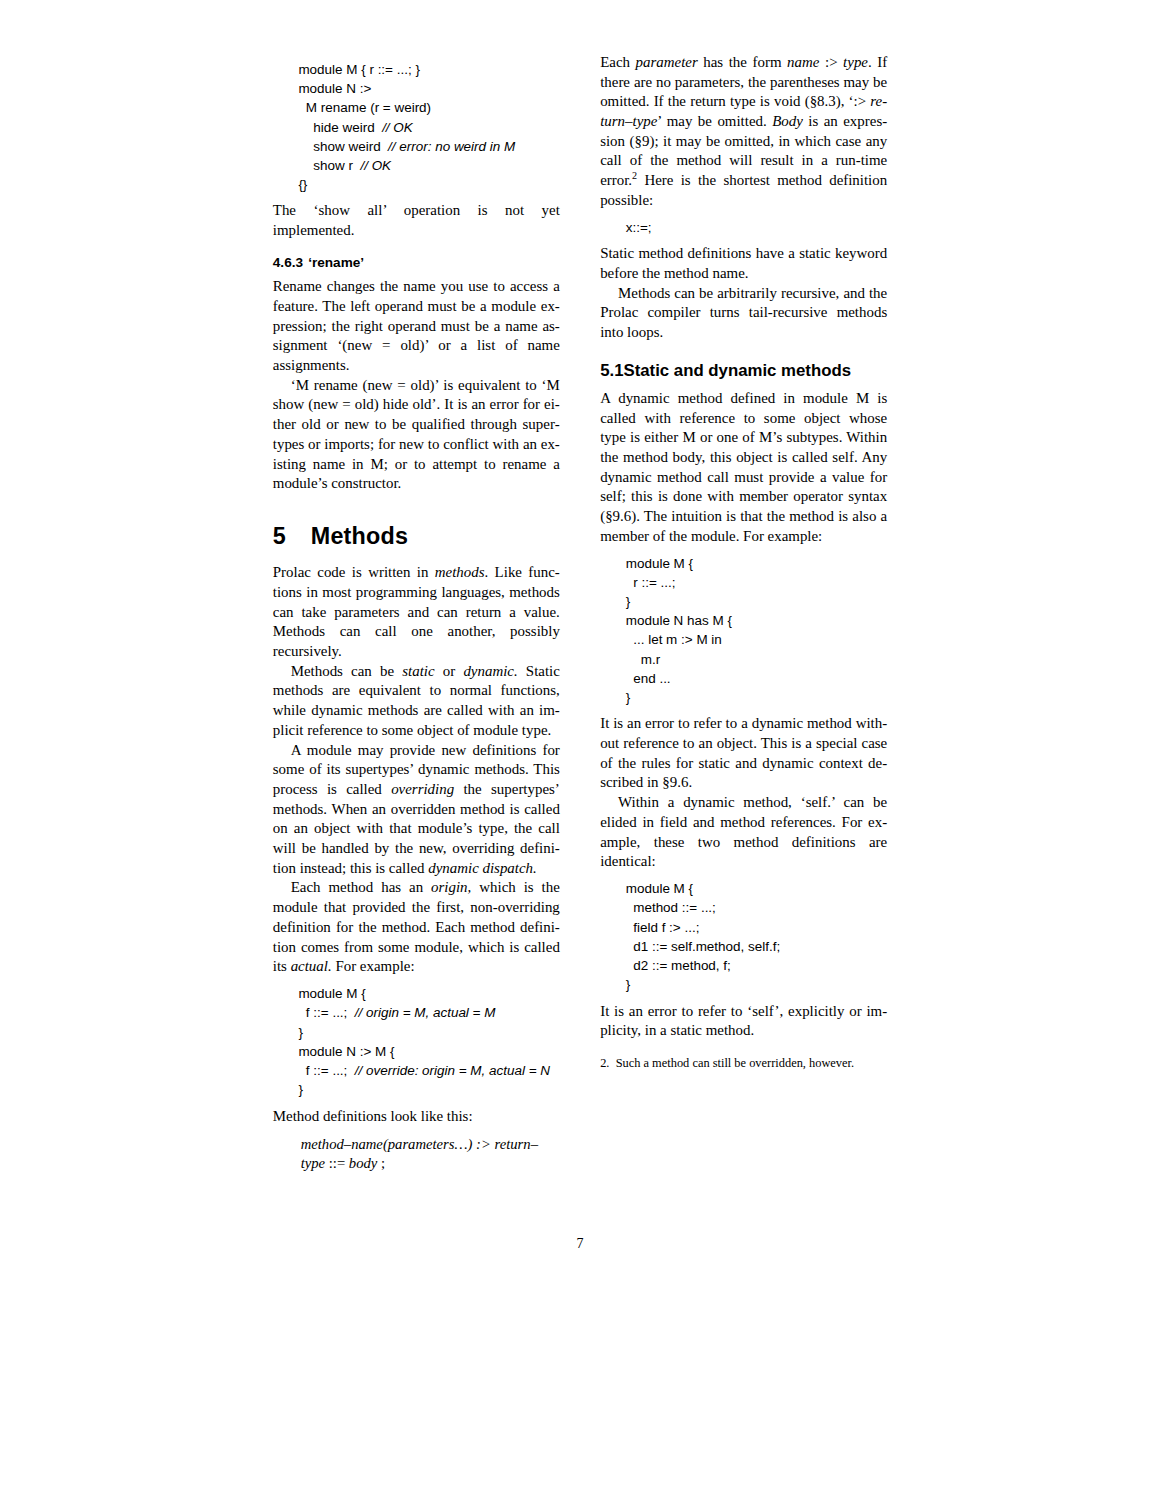module M { r ::= ...; } module N :> M rename (r = weird) hide weird // OK show weird // error: no weird in M show r // OK {}
The ‘show all’ operation is not yet implemented.
4.6.3‘rename’
Rename changes the name you use to access a feature. The left operand must be a module expression; the right operand must be a name assignment ‘(new = old)’ or a list of name assignments.
‘M rename (new = old)’ is equivalent to ‘M show (new = old) hide old’. It is an error for either old or new to be qualified through supertypes or imports; for new to conflict with an existing name in M; or to attempt to rename a module’s constructor.
5 Methods
Prolac code is written in methods. Like functions in most programming languages, methods can take parameters and can return a value. Methods can call one another, possibly recursively.
Methods can be static or dynamic. Static methods are equivalent to normal functions, while dynamic methods are called with an implicit reference to some object of module type.
A module may provide new definitions for some of its supertypes’ dynamic methods. This process is called overriding the supertypes’ methods. When an overridden method is called on an object with that module’s type, the call will be handled by the new, overriding definition instead; this is called dynamic dispatch.
Each method has an origin, which is the module that provided the first, non-overriding definition for the method. Each method definition comes from some module, which is called its actual. For example:
module M { f ::= ...; // origin = M, actual = M } module N :> M { f ::= ...; // override: origin = M, actual = N }
Method definitions look like this:
method–name(parameters…) :> return–type ::= body ;
Each parameter has the form name :> type. If there are no parameters, the parentheses may be omitted. If the return type is void (§8.3), ‘:> return–type’ may be omitted. Body is an expression (§9); it may be omitted, in which case any call of the method will result in a run-time error.2 Here is the shortest method definition possible:
x::=;
Static method definitions have a static keyword before the method name.
Methods can be arbitrarily recursive, and the Prolac compiler turns tail-recursive methods into loops.
5.1 Static and dynamic methods
A dynamic method defined in module M is called with reference to some object whose type is either M or one of M’s subtypes. Within the method body, this object is called self. Any dynamic method call must provide a value for self; this is done with member operator syntax (§9.6). The intuition is that the method is also a member of the module. For example:
module M { r ::= ...; } module N has M { ... let m :> M in m.r end ... }
It is an error to refer to a dynamic method without reference to an object. This is a special case of the rules for static and dynamic context described in §9.6.
Within a dynamic method, ‘self.’ can be elided in field and method references. For example, these two method definitions are identical:
module M { method ::= ...; field f :> ...; d1 ::= self.method, self.f; d2 ::= method, f; }
It is an error to refer to ‘self’, explicitly or implicity, in a static method.
2. Such a method can still be overridden, however.
7